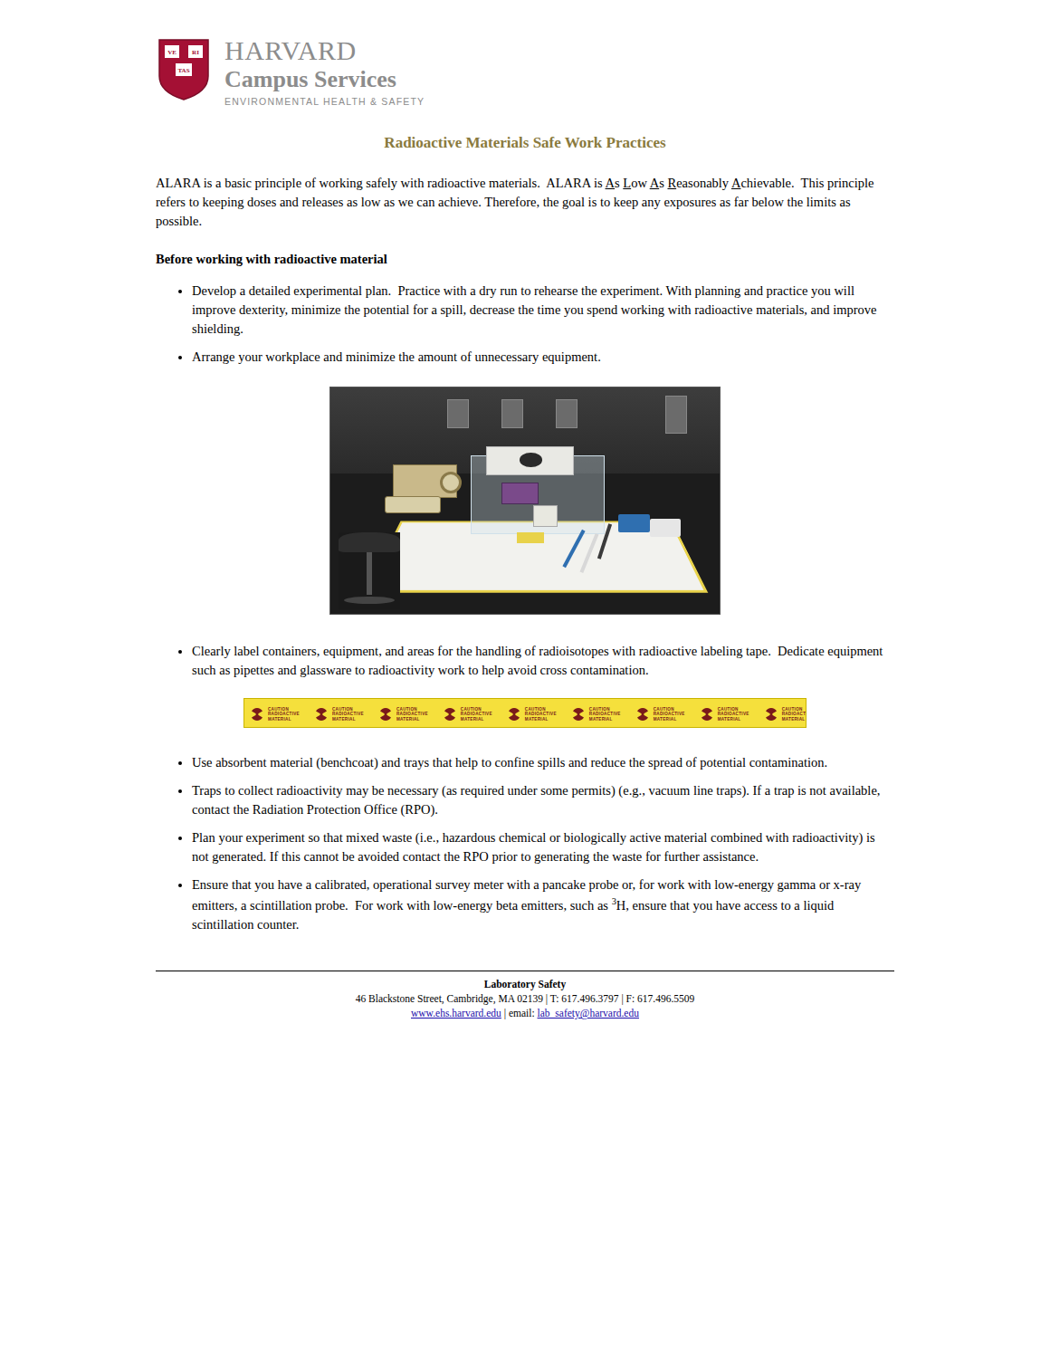VE RI TAS
HARVARD
Campus Services
ENVIRONMENTAL HEALTH & SAFETY
Radioactive Materials Safe Work Practices
ALARA is a basic principle of working safely with radioactive materials. ALARA is As Low As Reasonably Achievable. This principle refers to keeping doses and releases as low as we can achieve. Therefore, the goal is to keep any exposures as far below the limits as possible.
Before working with radioactive material
Develop a detailed experimental plan. Practice with a dry run to rehearse the experiment. With planning and practice you will improve dexterity, minimize the potential for a spill, decrease the time you spend working with radioactive materials, and improve shielding.
Arrange your workplace and minimize the amount of unnecessary equipment.
Clearly label containers, equipment, and areas for the handling of radioisotopes with radioactive labeling tape. Dedicate equipment such as pipettes and glassware to radioactivity work to help avoid cross contamination.
CAUTION RADIOACTIVE MATERIAL CAUTION RADIOACTIVE MATERIAL CAUTION RADIOACTIVE MATERIAL CAUTION RADIOACTIVE MATERIAL CAUTION RADIOACTIVE MATERIAL CAUTION RADIOACTIVE MATERIAL CAUTION RADIOACTIVE MATERIAL CAUTION RADIOACTIVE MATERIAL CAUTION RADIOACTIVE MATERIAL CAUTION RADIOACTIVE MATERIAL
Use absorbent material (benchcoat) and trays that help to confine spills and reduce the spread of potential contamination.
Traps to collect radioactivity may be necessary (as required under some permits) (e.g., vacuum line traps). If a trap is not available, contact the Radiation Protection Office (RPO).
Plan your experiment so that mixed waste (i.e., hazardous chemical or biologically active material combined with radioactivity) is not generated. If this cannot be avoided contact the RPO prior to generating the waste for further assistance.
Ensure that you have a calibrated, operational survey meter with a pancake probe or, for work with low-energy gamma or x-ray emitters, a scintillation probe. For work with low-energy beta emitters, such as 3H, ensure that you have access to a liquid scintillation counter.
Laboratory Safety
46 Blackstone Street, Cambridge, MA 02139 | T: 617.496.3797 | F: 617.496.5509
www.ehs.harvard.edu | email: lab_safety@harvard.edu